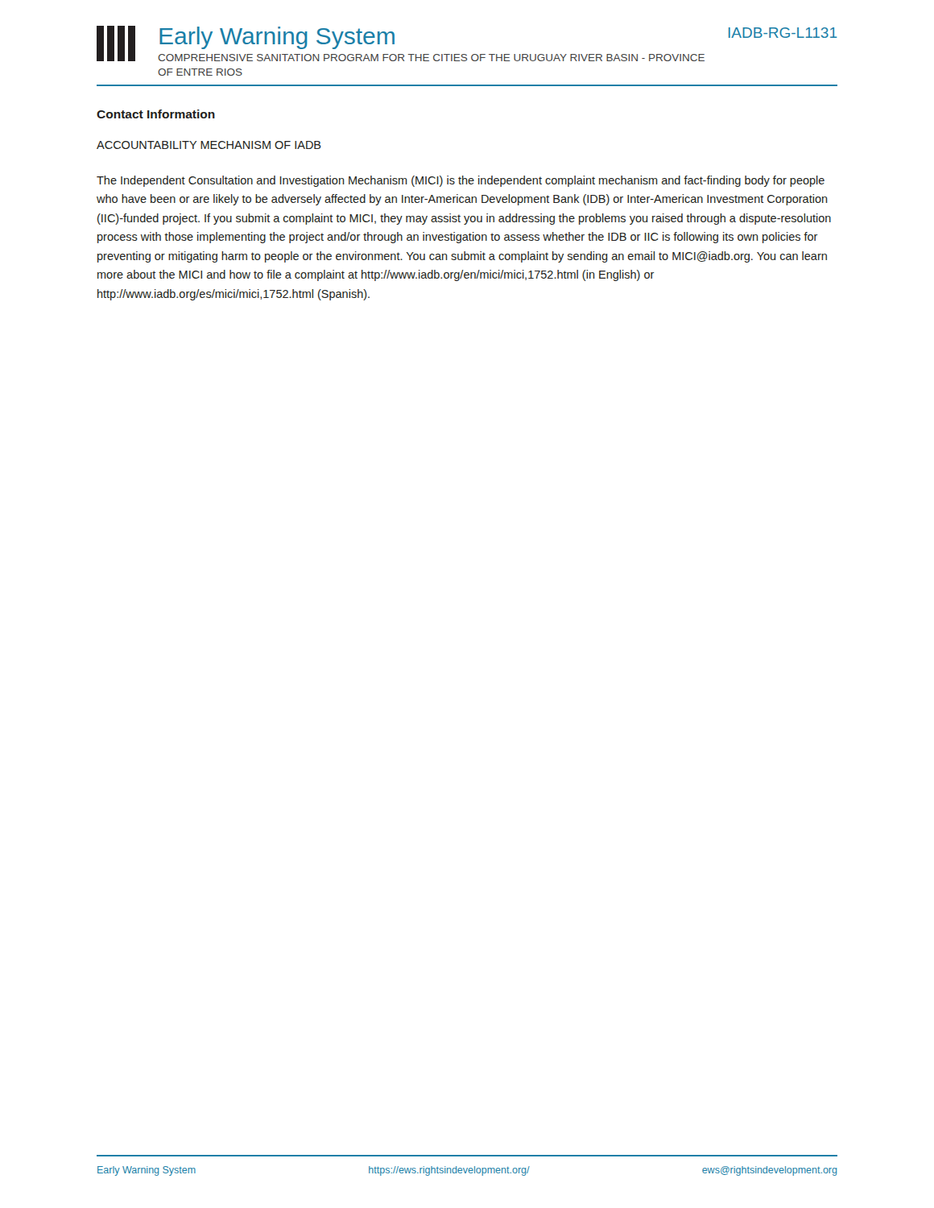Early Warning System
COMPREHENSIVE SANITATION PROGRAM FOR THE CITIES OF THE URUGUAY RIVER BASIN - PROVINCE OF ENTRE RIOS
IADB-RG-L1131
Contact Information
ACCOUNTABILITY MECHANISM OF IADB
The Independent Consultation and Investigation Mechanism (MICI) is the independent complaint mechanism and fact-finding body for people who have been or are likely to be adversely affected by an Inter-American Development Bank (IDB) or Inter-American Investment Corporation (IIC)-funded project. If you submit a complaint to MICI, they may assist you in addressing the problems you raised through a dispute-resolution process with those implementing the project and/or through an investigation to assess whether the IDB or IIC is following its own policies for preventing or mitigating harm to people or the environment. You can submit a complaint by sending an email to MICI@iadb.org. You can learn more about the MICI and how to file a complaint at http://www.iadb.org/en/mici/mici,1752.html (in English) or http://www.iadb.org/es/mici/mici,1752.html (Spanish).
Early Warning System
https://ews.rightsindevelopment.org/
ews@rightsindevelopment.org